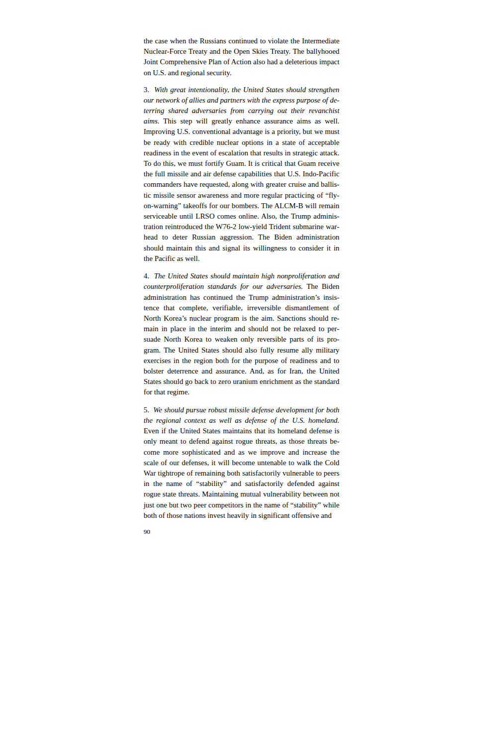the case when the Russians continued to violate the Intermediate Nuclear-Force Treaty and the Open Skies Treaty. The ballyhooed Joint Comprehensive Plan of Action also had a deleterious impact on U.S. and regional security.
3. With great intentionality, the United States should strengthen our network of allies and partners with the express purpose of deterring shared adversaries from carrying out their revanchist aims. This step will greatly enhance assurance aims as well. Improving U.S. conventional advantage is a priority, but we must be ready with credible nuclear options in a state of acceptable readiness in the event of escalation that results in strategic attack. To do this, we must fortify Guam. It is critical that Guam receive the full missile and air defense capabilities that U.S. Indo-Pacific commanders have requested, along with greater cruise and ballistic missile sensor awareness and more regular practicing of “fly-on-warning” takeoffs for our bombers. The ALCM-B will remain serviceable until LRSO comes online. Also, the Trump administration reintroduced the W76-2 low-yield Trident submarine warhead to deter Russian aggression. The Biden administration should maintain this and signal its willingness to consider it in the Pacific as well.
4. The United States should maintain high nonproliferation and counterproliferation standards for our adversaries. The Biden administration has continued the Trump administration’s insistence that complete, verifiable, irreversible dismantlement of North Korea’s nuclear program is the aim. Sanctions should remain in place in the interim and should not be relaxed to persuade North Korea to weaken only reversible parts of its program. The United States should also fully resume ally military exercises in the region both for the purpose of readiness and to bolster deterrence and assurance. And, as for Iran, the United States should go back to zero uranium enrichment as the standard for that regime.
5. We should pursue robust missile defense development for both the regional context as well as defense of the U.S. homeland. Even if the United States maintains that its homeland defense is only meant to defend against rogue threats, as those threats become more sophisticated and as we improve and increase the scale of our defenses, it will become untenable to walk the Cold War tightrope of remaining both satisfactorily vulnerable to peers in the name of “stability” and satisfactorily defended against rogue state threats. Maintaining mutual vulnerability between not just one but two peer competitors in the name of “stability” while both of those nations invest heavily in significant offensive and
90